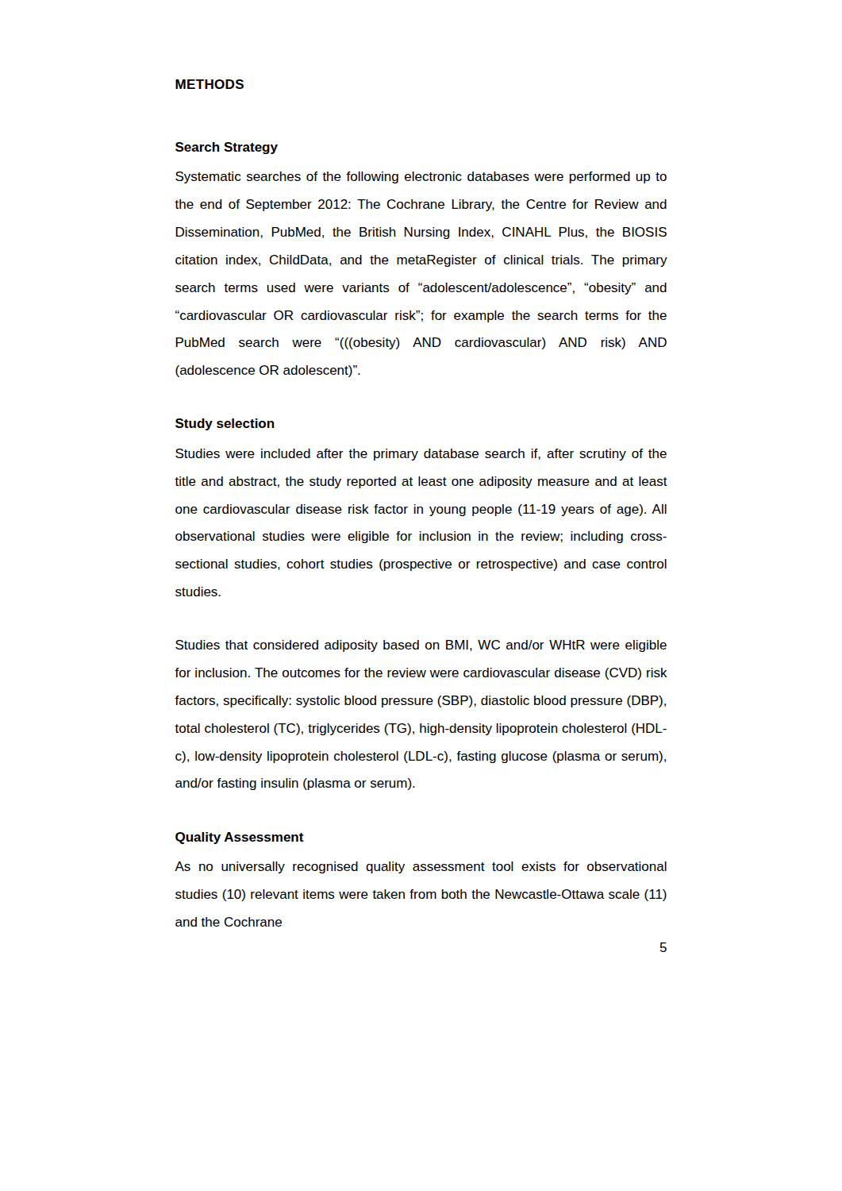METHODS
Search Strategy
Systematic searches of the following electronic databases were performed up to the end of September 2012: The Cochrane Library, the Centre for Review and Dissemination, PubMed, the British Nursing Index, CINAHL Plus, the BIOSIS citation index, ChildData, and the metaRegister of clinical trials. The primary search terms used were variants of “adolescent/adolescence”, “obesity” and “cardiovascular OR cardiovascular risk”; for example the search terms for the PubMed search were “(((obesity) AND cardiovascular) AND risk) AND (adolescence OR adolescent)”.
Study selection
Studies were included after the primary database search if, after scrutiny of the title and abstract, the study reported at least one adiposity measure and at least one cardiovascular disease risk factor in young people (11-19 years of age). All observational studies were eligible for inclusion in the review; including cross-sectional studies, cohort studies (prospective or retrospective) and case control studies.
Studies that considered adiposity based on BMI, WC and/or WHtR were eligible for inclusion. The outcomes for the review were cardiovascular disease (CVD) risk factors, specifically: systolic blood pressure (SBP), diastolic blood pressure (DBP), total cholesterol (TC), triglycerides (TG), high-density lipoprotein cholesterol (HDL-c), low-density lipoprotein cholesterol (LDL-c), fasting glucose (plasma or serum), and/or fasting insulin (plasma or serum).
Quality Assessment
As no universally recognised quality assessment tool exists for observational studies (10) relevant items were taken from both the Newcastle-Ottawa scale (11) and the Cochrane
5